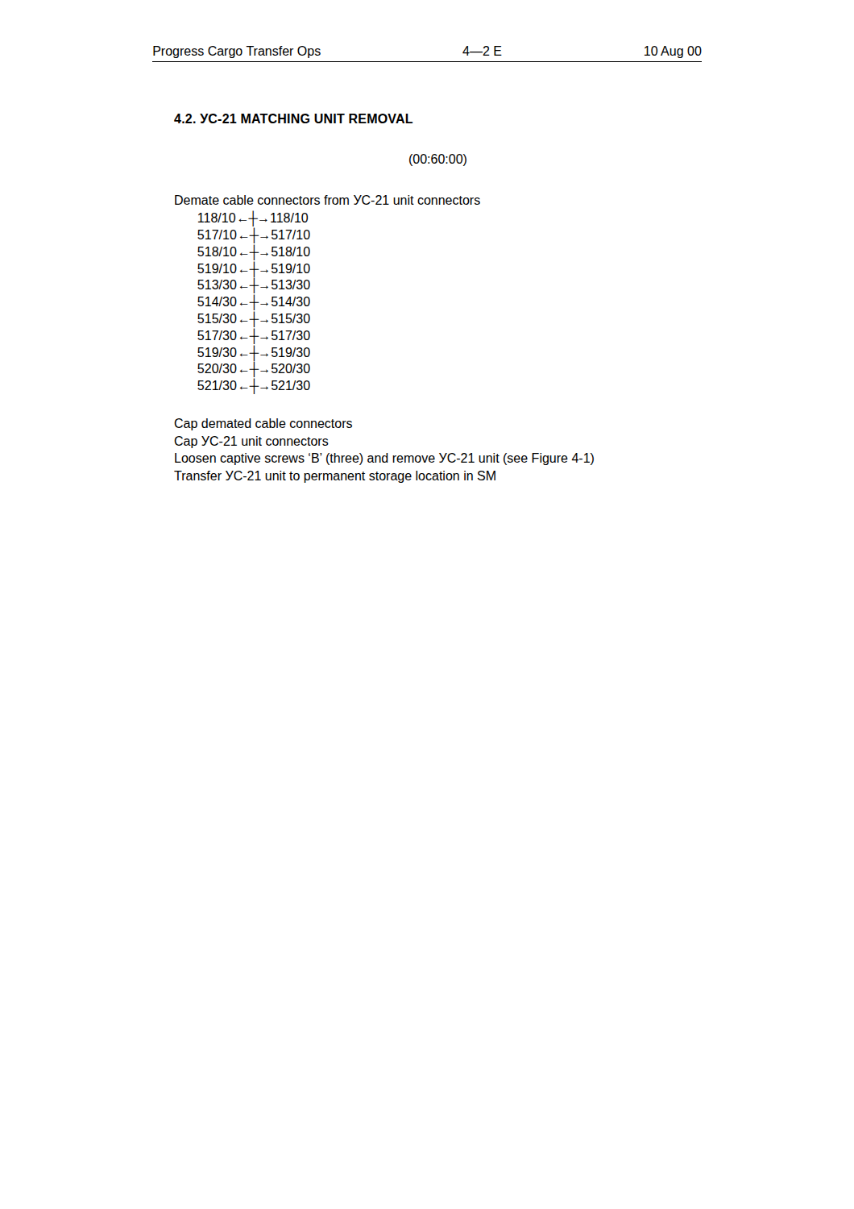Progress Cargo Transfer Ops
4—2 E
10 Aug 00
4.2. УС-21 MATCHING UNIT REMOVAL
(00:60:00)
Demate cable connectors from УС-21 unit connectors
118/10←┼→118/10
517/10←┼→517/10
518/10←┼→518/10
519/10←┼→519/10
513/30←┼→513/30
514/30←┼→514/30
515/30←┼→515/30
517/30←┼→517/30
519/30←┼→519/30
520/30←┼→520/30
521/30←┼→521/30
Cap demated cable connectors
Cap УС-21 unit connectors
Loosen captive screws ‘B’ (three) and remove УС-21 unit (see Figure 4-1)
Transfer УС-21 unit to permanent storage location in SM